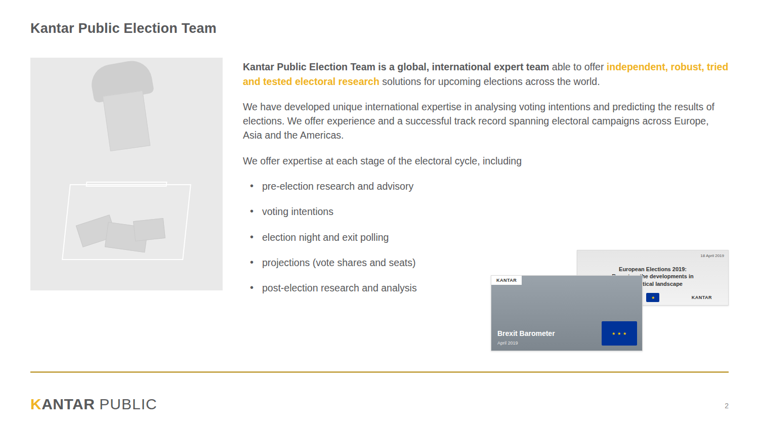Kantar Public Election Team
Kantar Public Election Team is a global, international expert team able to offer independent, robust, tried and tested electoral research solutions for upcoming elections across the world.
We have developed unique international expertise in analysing voting intentions and predicting the results of elections. We offer experience and a successful track record spanning electoral campaigns across Europe, Asia and the Americas.
We offer expertise at each stage of the electoral cycle, including
pre-election research and advisory
voting intentions
election night and exit polling
projections (vote shares and seats)
post-election research and analysis
18 April 2019
European Elections 2019:
Report on the developments in
the political landscape
KANTAR KANTAR
KANTAR
Brexit Barometer
April 2019
KANTAR PUBLIC
2